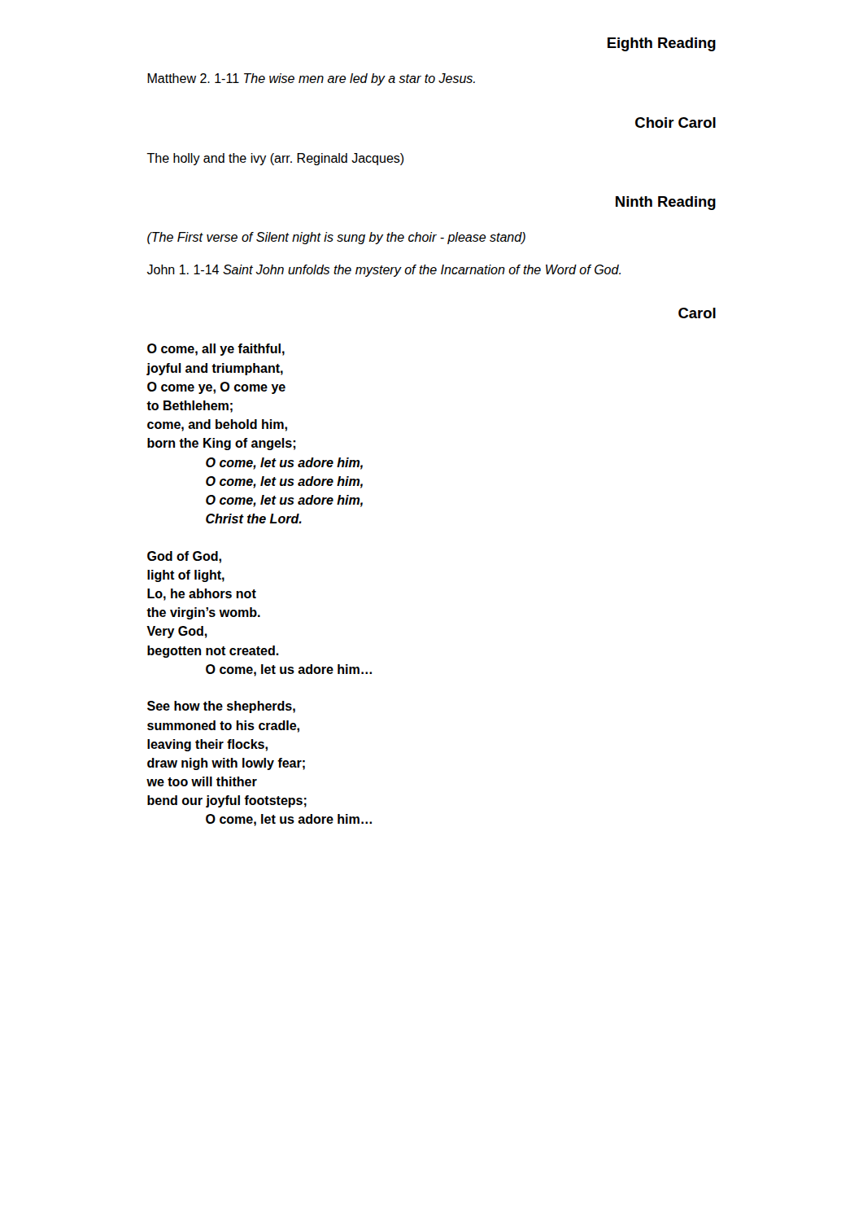Eighth Reading
Matthew 2. 1-11 The wise men are led by a star to Jesus.
Choir Carol
The holly and the ivy (arr. Reginald Jacques)
Ninth Reading
(The First verse of Silent night is sung by the choir - please stand)
John 1. 1-14 Saint John unfolds the mystery of the Incarnation of the Word of God.
Carol
O come, all ye faithful,
joyful and triumphant,
O come ye, O come ye
to Bethlehem;
come, and behold him,
born the King of angels;
O come, let us adore him,
O come, let us adore him,
O come, let us adore him,
Christ the Lord.
God of God,
light of light,
Lo, he abhors not
the virgin’s womb.
Very God,
begotten not created.
O come, let us adore him…
See how the shepherds,
summoned to his cradle,
leaving their flocks,
draw nigh with lowly fear;
we too will thither
bend our joyful footsteps;
O come, let us adore him…